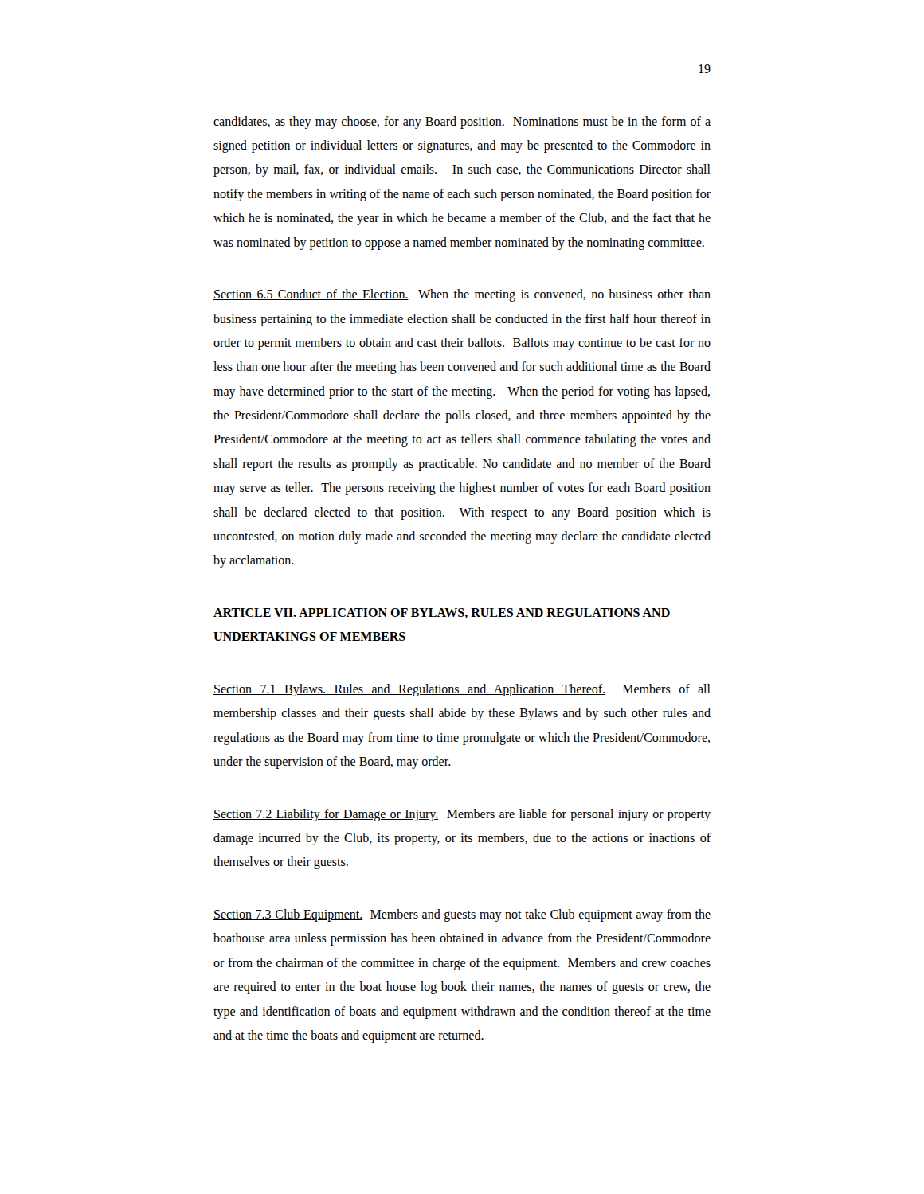19
candidates, as they may choose, for any Board position. Nominations must be in the form of a signed petition or individual letters or signatures, and may be presented to the Commodore in person, by mail, fax, or individual emails. In such case, the Communications Director shall notify the members in writing of the name of each such person nominated, the Board position for which he is nominated, the year in which he became a member of the Club, and the fact that he was nominated by petition to oppose a named member nominated by the nominating committee.
Section 6.5 Conduct of the Election. When the meeting is convened, no business other than business pertaining to the immediate election shall be conducted in the first half hour thereof in order to permit members to obtain and cast their ballots. Ballots may continue to be cast for no less than one hour after the meeting has been convened and for such additional time as the Board may have determined prior to the start of the meeting. When the period for voting has lapsed, the President/Commodore shall declare the polls closed, and three members appointed by the President/Commodore at the meeting to act as tellers shall commence tabulating the votes and shall report the results as promptly as practicable. No candidate and no member of the Board may serve as teller. The persons receiving the highest number of votes for each Board position shall be declared elected to that position. With respect to any Board position which is uncontested, on motion duly made and seconded the meeting may declare the candidate elected by acclamation.
ARTICLE VII. APPLICATION OF BYLAWS, RULES AND REGULATIONS AND UNDERTAKINGS OF MEMBERS
Section 7.1 Bylaws. Rules and Regulations and Application Thereof. Members of all membership classes and their guests shall abide by these Bylaws and by such other rules and regulations as the Board may from time to time promulgate or which the President/Commodore, under the supervision of the Board, may order.
Section 7.2 Liability for Damage or Injury. Members are liable for personal injury or property damage incurred by the Club, its property, or its members, due to the actions or inactions of themselves or their guests.
Section 7.3 Club Equipment. Members and guests may not take Club equipment away from the boathouse area unless permission has been obtained in advance from the President/Commodore or from the chairman of the committee in charge of the equipment. Members and crew coaches are required to enter in the boat house log book their names, the names of guests or crew, the type and identification of boats and equipment withdrawn and the condition thereof at the time and at the time the boats and equipment are returned.